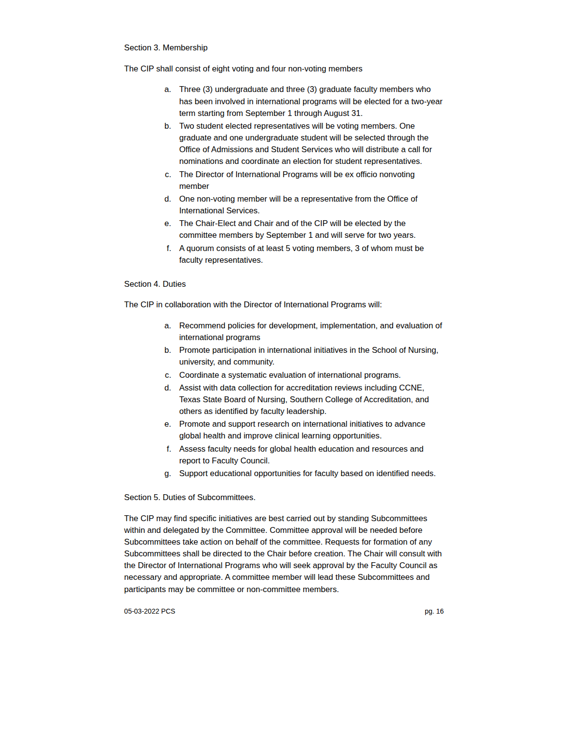Section 3. Membership
The CIP shall consist of eight voting and four non-voting members
Three (3) undergraduate and three (3) graduate faculty members who has been involved in international programs will be elected for a two-year term starting from September 1 through August 31.
Two student elected representatives will be voting members. One graduate and one undergraduate student will be selected through the Office of Admissions and Student Services who will distribute a call for nominations and coordinate an election for student representatives.
The Director of International Programs will be ex officio nonvoting member
One non-voting member will be a representative from the Office of International Services.
The Chair-Elect and Chair and of the CIP will be elected by the committee members by September 1 and will serve for two years.
A quorum consists of at least 5 voting members, 3 of whom must be faculty representatives.
Section 4. Duties
The CIP in collaboration with the Director of International Programs will:
Recommend policies for development, implementation, and evaluation of international programs
Promote participation in international initiatives in the School of Nursing, university, and community.
Coordinate a systematic evaluation of international programs.
Assist with data collection for accreditation reviews including CCNE, Texas State Board of Nursing, Southern College of Accreditation, and others as identified by faculty leadership.
Promote and support research on international initiatives to advance global health and improve clinical learning opportunities.
Assess faculty needs for global health education and resources and report to Faculty Council.
Support educational opportunities for faculty based on identified needs.
Section 5. Duties of Subcommittees.
The CIP may find specific initiatives are best carried out by standing Subcommittees within and delegated by the Committee. Committee approval will be needed before Subcommittees take action on behalf of the committee. Requests for formation of any Subcommittees shall be directed to the Chair before creation. The Chair will consult with the Director of International Programs who will seek approval by the Faculty Council as necessary and appropriate. A committee member will lead these Subcommittees and participants may be committee or non-committee members.
05-03-2022 PCS pg. 16